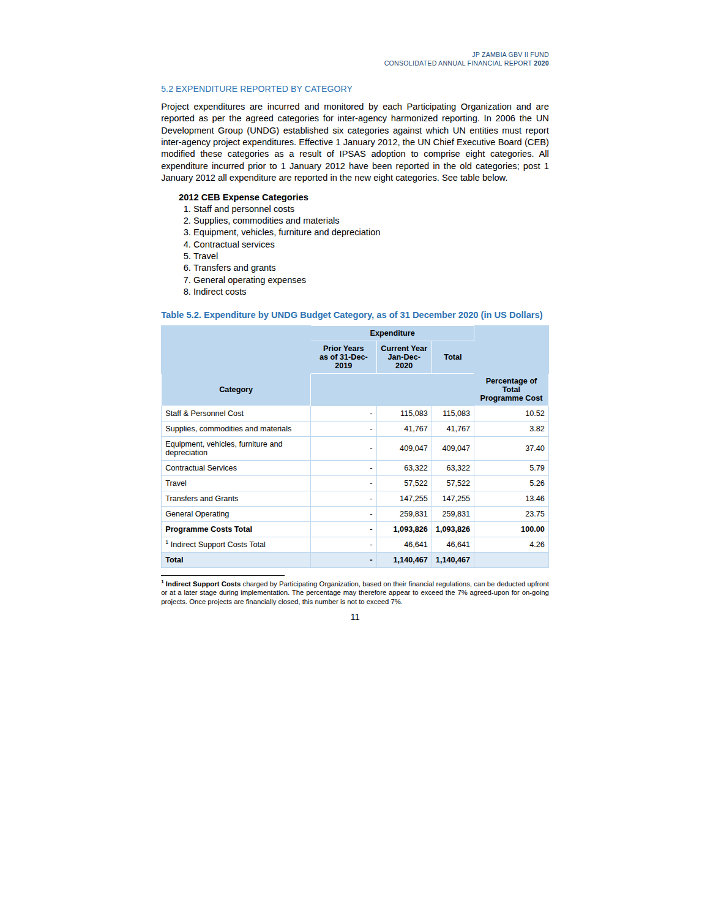JP ZAMBIA GBV II FUND
CONSOLIDATED ANNUAL FINANCIAL REPORT 2020
5.2 EXPENDITURE REPORTED BY CATEGORY
Project expenditures are incurred and monitored by each Participating Organization and are reported as per the agreed categories for inter-agency harmonized reporting. In 2006 the UN Development Group (UNDG) established six categories against which UN entities must report inter-agency project expenditures. Effective 1 January 2012, the UN Chief Executive Board (CEB) modified these categories as a result of IPSAS adoption to comprise eight categories. All expenditure incurred prior to 1 January 2012 have been reported in the old categories; post 1 January 2012 all expenditure are reported in the new eight categories. See table below.
2012 CEB Expense Categories
Staff and personnel costs
Supplies, commodities and materials
Equipment, vehicles, furniture and depreciation
Contractual services
Travel
Transfers and grants
General operating expenses
Indirect costs
Table 5.2. Expenditure by UNDG Budget Category, as of 31 December 2020 (in US Dollars)
| | Expenditure | |
| --- | --- | --- |
| Prior Years as of 31-Dec-2019 | Current Year Jan-Dec-2020 | Total |
| Category | | | | Percentage of Total Programme Cost |
| Staff & Personnel Cost | - | 115,083 | 115,083 | 10.52 |
| Supplies, commodities and materials | - | 41,767 | 41,767 | 3.82 |
| Equipment, vehicles, furniture and depreciation | - | 409,047 | 409,047 | 37.40 |
| Contractual Services | - | 63,322 | 63,322 | 5.79 |
| Travel | - | 57,522 | 57,522 | 5.26 |
| Transfers and Grants | - | 147,255 | 147,255 | 13.46 |
| General Operating | - | 259,831 | 259,831 | 23.75 |
| Programme Costs Total | - | 1,093,826 | 1,093,826 | 100.00 |
| 1 Indirect Support Costs Total | - | 46,641 | 46,641 | 4.26 |
| Total | - | 1,140,467 | 1,140,467 | |
1 Indirect Support Costs charged by Participating Organization, based on their financial regulations, can be deducted upfront or at a later stage during implementation. The percentage may therefore appear to exceed the 7% agreed-upon for on-going projects. Once projects are financially closed, this number is not to exceed 7%.
11